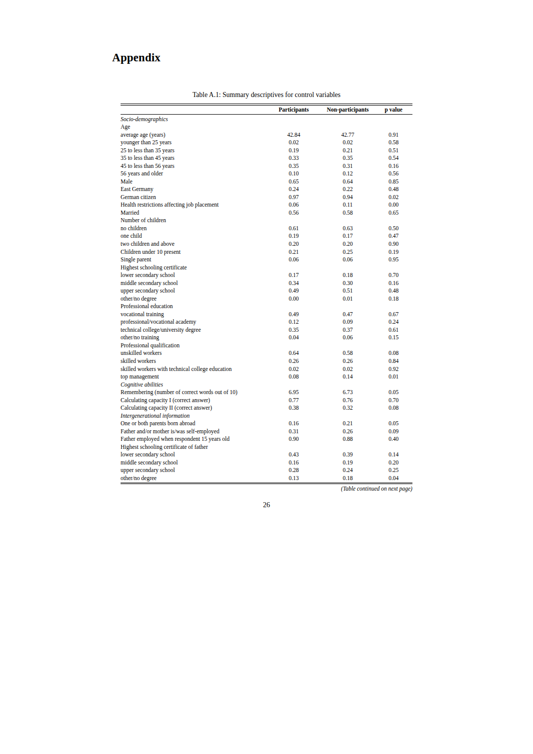Appendix
Table A.1: Summary descriptives for control variables
| | Participants | Non-participants | p value |
| --- | --- | --- | --- |
| Socio-demographics | | | |
| Age | | | |
| average age (years) | 42.84 | 42.77 | 0.91 |
| younger than 25 years | 0.02 | 0.02 | 0.58 |
| 25 to less than 35 years | 0.19 | 0.21 | 0.51 |
| 35 to less than 45 years | 0.33 | 0.35 | 0.54 |
| 45 to less than 56 years | 0.35 | 0.31 | 0.16 |
| 56 years and older | 0.10 | 0.12 | 0.56 |
| Male | 0.65 | 0.64 | 0.85 |
| East Germany | 0.24 | 0.22 | 0.48 |
| German citizen | 0.97 | 0.94 | 0.02 |
| Health restrictions affecting job placement | 0.06 | 0.11 | 0.00 |
| Married | 0.56 | 0.58 | 0.65 |
| Number of children | | | |
| no children | 0.61 | 0.63 | 0.50 |
| one child | 0.19 | 0.17 | 0.47 |
| two children and above | 0.20 | 0.20 | 0.90 |
| Children under 10 present | 0.21 | 0.25 | 0.19 |
| Single parent | 0.06 | 0.06 | 0.95 |
| Highest schooling certificate | | | |
| lower secondary school | 0.17 | 0.18 | 0.70 |
| middle secondary school | 0.34 | 0.30 | 0.16 |
| upper secondary school | 0.49 | 0.51 | 0.48 |
| other/no degree | 0.00 | 0.01 | 0.18 |
| Professional education | | | |
| vocational training | 0.49 | 0.47 | 0.67 |
| professional/vocational academy | 0.12 | 0.09 | 0.24 |
| technical college/university degree | 0.35 | 0.37 | 0.61 |
| other/no training | 0.04 | 0.06 | 0.15 |
| Professional qualification | | | |
| unskilled workers | 0.64 | 0.58 | 0.08 |
| skilled workers | 0.26 | 0.26 | 0.84 |
| skilled workers with technical college education | 0.02 | 0.02 | 0.92 |
| top management | 0.08 | 0.14 | 0.01 |
| Cognitive abilities | | | |
| Remembering (number of correct words out of 10) | 6.95 | 6.73 | 0.05 |
| Calculating capacity I (correct answer) | 0.77 | 0.76 | 0.70 |
| Calculating capacity II (correct answer) | 0.38 | 0.32 | 0.08 |
| Intergenerational information | | | |
| One or both parents born abroad | 0.16 | 0.21 | 0.05 |
| Father and/or mother is/was self-employed | 0.31 | 0.26 | 0.09 |
| Father employed when respondent 15 years old | 0.90 | 0.88 | 0.40 |
| Highest schooling certificate of father | | | |
| lower secondary school | 0.43 | 0.39 | 0.14 |
| middle secondary school | 0.16 | 0.19 | 0.20 |
| upper secondary school | 0.28 | 0.24 | 0.25 |
| other/no degree | 0.13 | 0.18 | 0.04 |
| (Table continued on next page) |
26